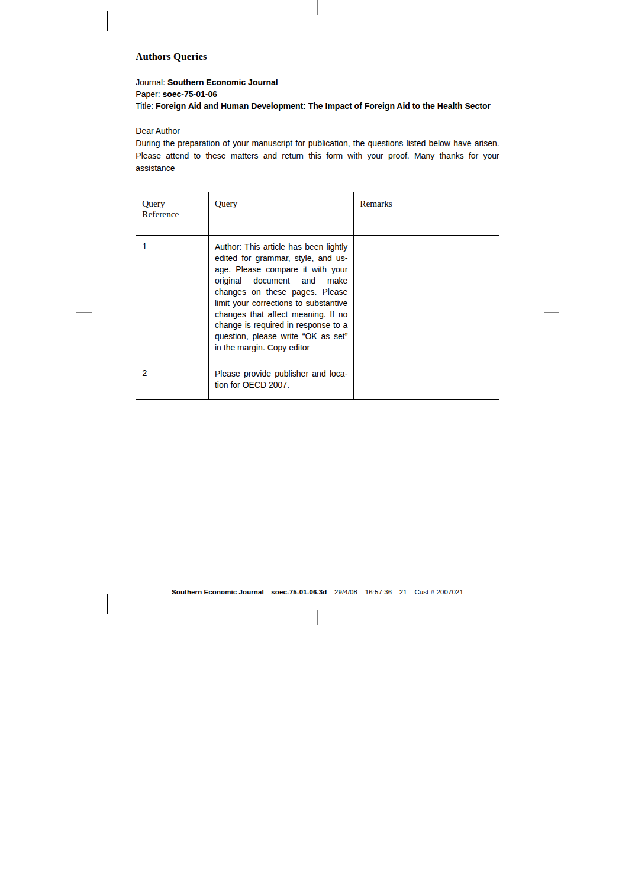Authors Queries
Journal: Southern Economic Journal
Paper: soec-75-01-06
Title: Foreign Aid and Human Development: The Impact of Foreign Aid to the Health Sector
Dear Author
During the preparation of your manuscript for publication, the questions listed below have arisen. Please attend to these matters and return this form with your proof. Many thanks for your assistance
| Query Reference | Query | Remarks |
| --- | --- | --- |
| 1 | Author: This article has been lightly edited for grammar, style, and usage. Please compare it with your original document and make changes on these pages. Please limit your corrections to substantive changes that affect meaning. If no change is required in response to a question, please write “OK as set” in the margin. Copy editor | |
| 2 | Please provide publisher and location for OECD 2007. | |
Southern Economic Journal soec-75-01-06.3d 29/4/08 16:57:36 21 Cust # 2007021